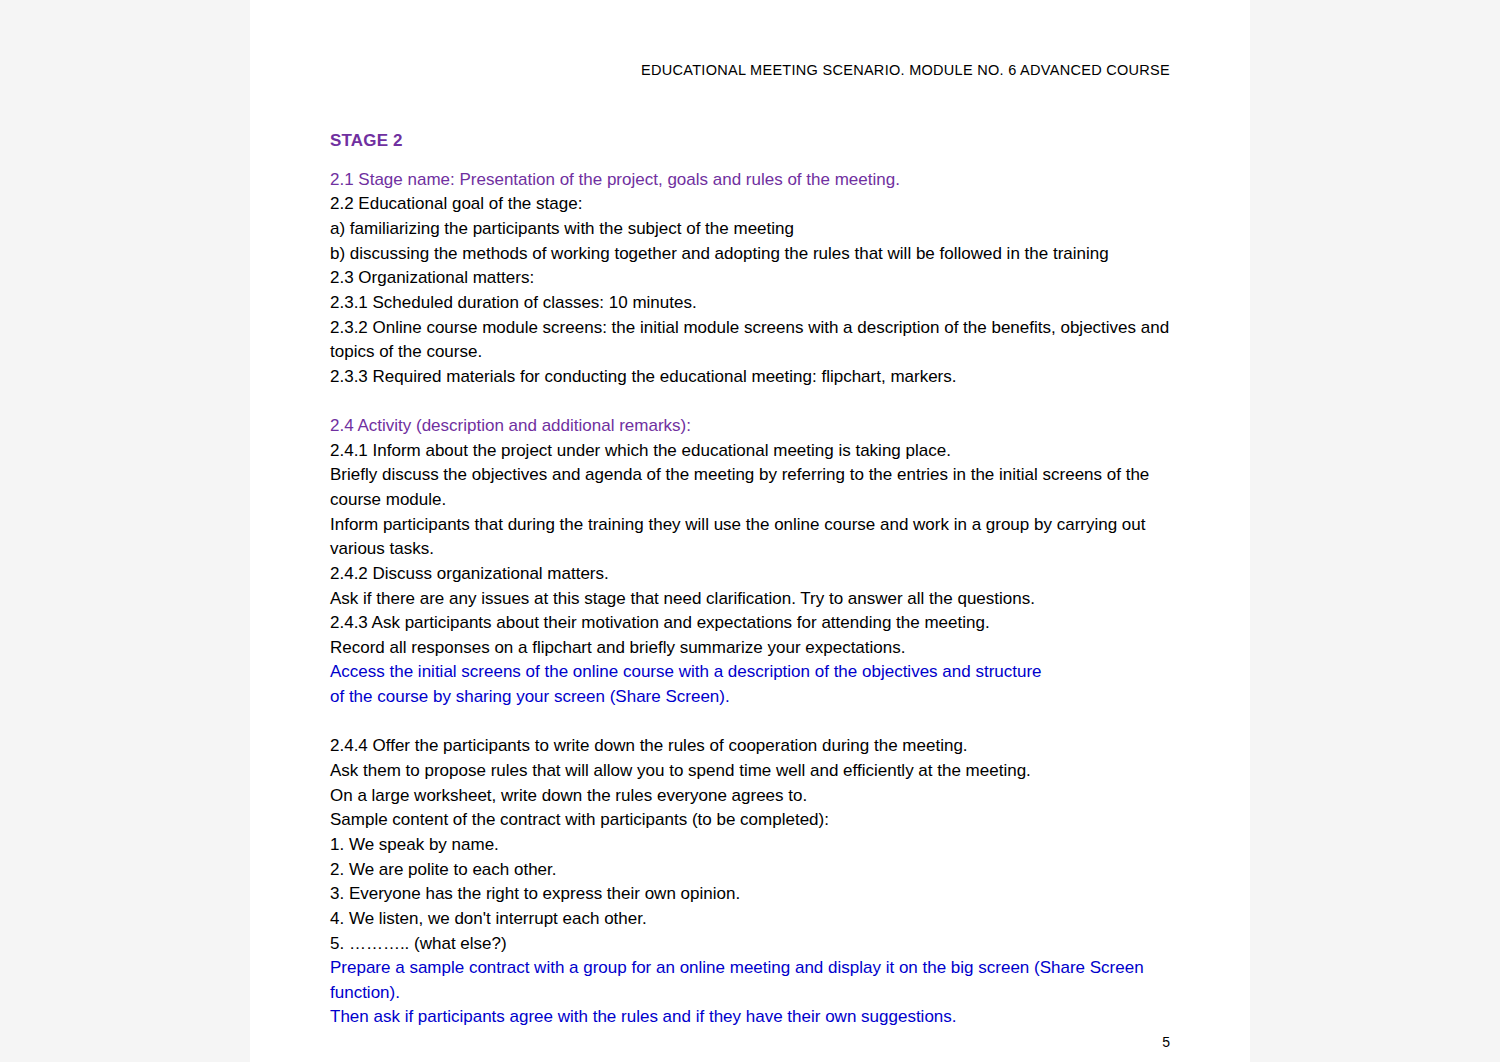EDUCATIONAL MEETING SCENARIO. MODULE NO. 6 ADVANCED COURSE
STAGE 2
2.1 Stage name: Presentation of the project, goals and rules of the meeting.
2.2 Educational goal of the stage:
a) familiarizing the participants with the subject of the meeting
b) discussing the methods of working together and adopting the rules that will be followed in the training
2.3 Organizational matters:
2.3.1 Scheduled duration of classes: 10 minutes.
2.3.2 Online course module screens: the initial module screens with a description of the benefits, objectives and topics of the course.
2.3.3 Required materials for conducting the educational meeting: flipchart, markers.
2.4 Activity (description and additional remarks):
2.4.1 Inform about the project under which the educational meeting is taking place.
Briefly discuss the objectives and agenda of the meeting by referring to the entries in the initial screens of the course module.
Inform participants that during the training they will use the online course and work in a group by carrying out various tasks.
2.4.2 Discuss organizational matters.
Ask if there are any issues at this stage that need clarification. Try to answer all the questions.
2.4.3 Ask participants about their motivation and expectations for attending the meeting.
Record all responses on a flipchart and briefly summarize your expectations.
Access the initial screens of the online course with a description of the objectives and structure
of the course by sharing your screen (Share Screen).
2.4.4 Offer the participants to write down the rules of cooperation during the meeting.
Ask them to propose rules that will allow you to spend time well and efficiently at the meeting.
On a large worksheet, write down the rules everyone agrees to.
Sample content of the contract with participants (to be completed):
1. We speak by name.
2. We are polite to each other.
3. Everyone has the right to express their own opinion.
4. We listen, we don't interrupt each other.
5. ……….. (what else?)
Prepare a sample contract with a group for an online meeting and display it on the big screen (Share Screen function).
Then ask if participants agree with the rules and if they have their own suggestions.
5